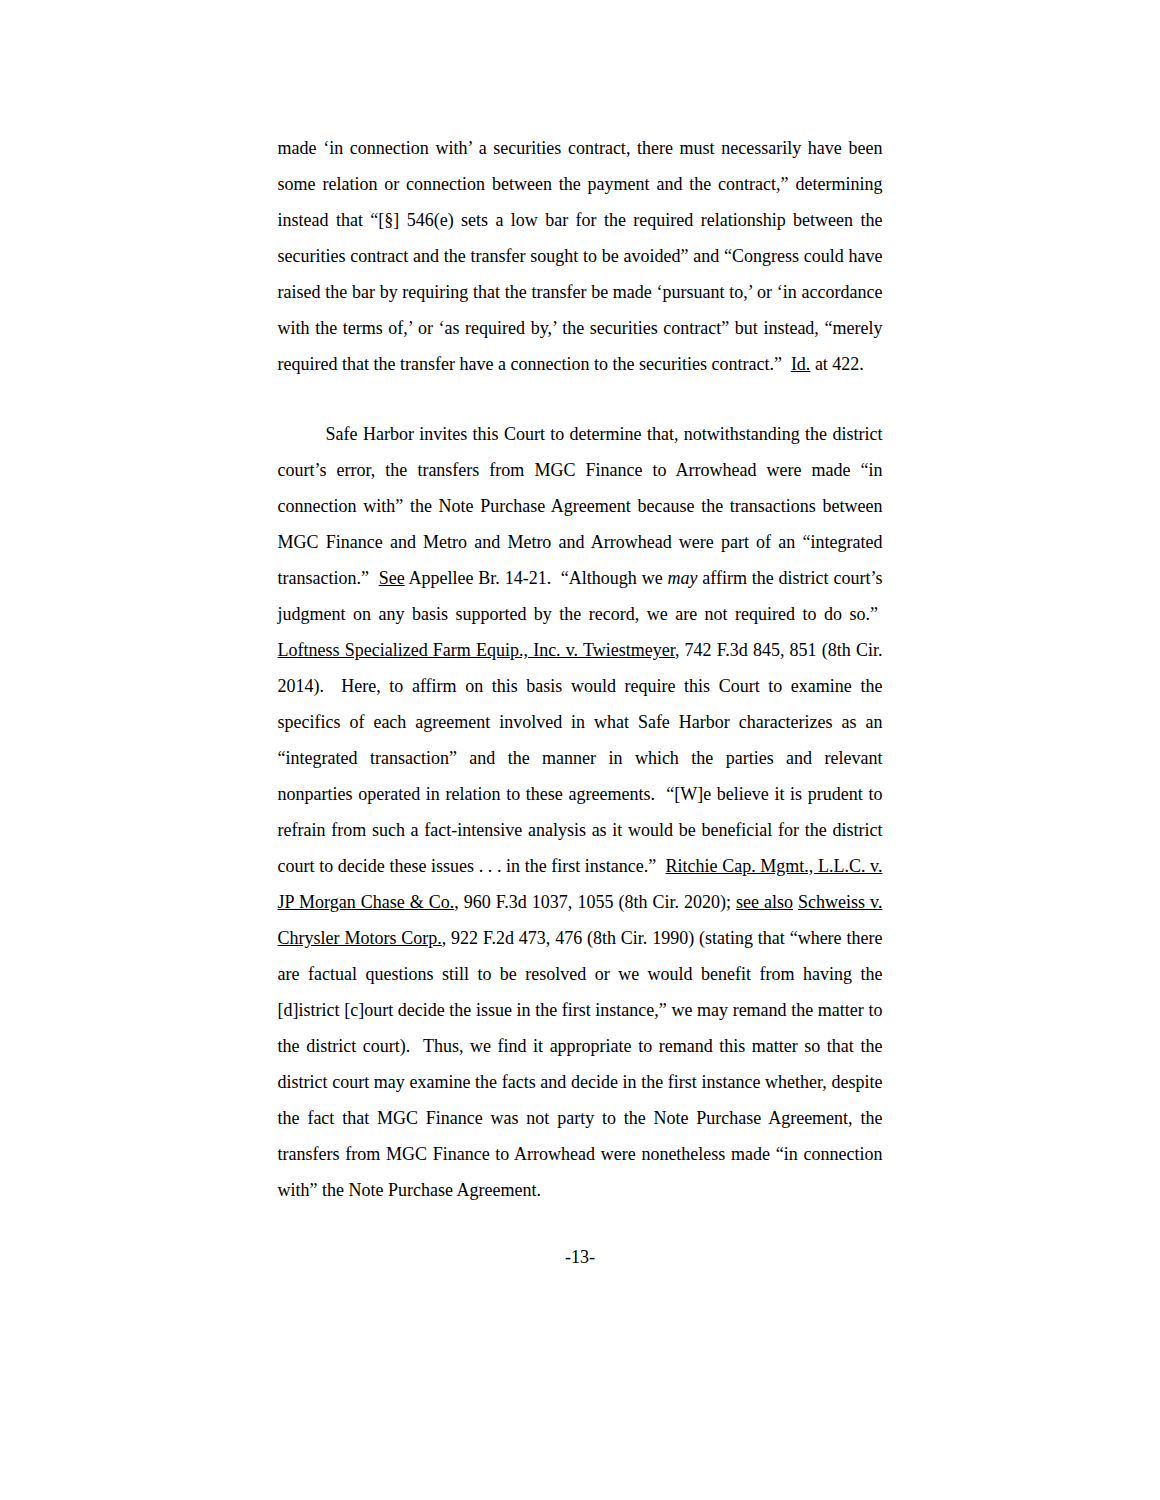made ‘in connection with’ a securities contract, there must necessarily have been some relation or connection between the payment and the contract,” determining instead that “[§] 546(e) sets a low bar for the required relationship between the securities contract and the transfer sought to be avoided” and “Congress could have raised the bar by requiring that the transfer be made ‘pursuant to,’ or ‘in accordance with the terms of,’ or ‘as required by,’ the securities contract” but instead, “merely required that the transfer have a connection to the securities contract.” Id. at 422.
Safe Harbor invites this Court to determine that, notwithstanding the district court’s error, the transfers from MGC Finance to Arrowhead were made “in connection with” the Note Purchase Agreement because the transactions between MGC Finance and Metro and Metro and Arrowhead were part of an “integrated transaction.” See Appellee Br. 14-21. “Although we may affirm the district court’s judgment on any basis supported by the record, we are not required to do so.” Loftness Specialized Farm Equip., Inc. v. Twiestmeyer, 742 F.3d 845, 851 (8th Cir. 2014). Here, to affirm on this basis would require this Court to examine the specifics of each agreement involved in what Safe Harbor characterizes as an “integrated transaction” and the manner in which the parties and relevant nonparties operated in relation to these agreements. “[W]e believe it is prudent to refrain from such a fact-intensive analysis as it would be beneficial for the district court to decide these issues . . . in the first instance.” Ritchie Cap. Mgmt., L.L.C. v. JP Morgan Chase & Co., 960 F.3d 1037, 1055 (8th Cir. 2020); see also Schweiss v. Chrysler Motors Corp., 922 F.2d 473, 476 (8th Cir. 1990) (stating that “where there are factual questions still to be resolved or we would benefit from having the [d]istrict [c]ourt decide the issue in the first instance,” we may remand the matter to the district court). Thus, we find it appropriate to remand this matter so that the district court may examine the facts and decide in the first instance whether, despite the fact that MGC Finance was not party to the Note Purchase Agreement, the transfers from MGC Finance to Arrowhead were nonetheless made “in connection with” the Note Purchase Agreement.
-13-